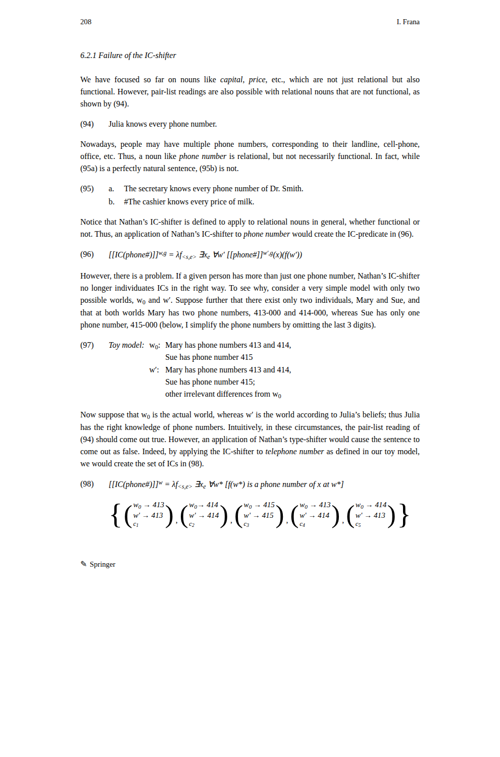208 I. Frana
6.2.1 Failure of the IC-shifter
We have focused so far on nouns like capital, price, etc., which are not just relational but also functional. However, pair-list readings are also possible with relational nouns that are not functional, as shown by (94).
(94) Julia knows every phone number.
Nowadays, people may have multiple phone numbers, corresponding to their landline, cell-phone, office, etc. Thus, a noun like phone number is relational, but not necessarily functional. In fact, while (95a) is a perfectly natural sentence, (95b) is not.
(95)
a. The secretary knows every phone number of Dr. Smith. b.#The cashier knows every price of milk.
Notice that Nathan’s IC-shifter is defined to apply to relational nouns in general, whether functional or not. Thus, an application of Nathan’s IC-shifter to phone number would create the IC-predicate in (96).
(96) [[IC(phone#)]]w,g = λf<s,e> ∃xe ∀w′ [[phone#]]w′,g(x)(f(w′))
However, there is a problem. If a given person has more than just one phone number, Nathan’s IC-shifter no longer individuates ICs in the right way. To see why, consider a very simple model with only two possible worlds, w0 and w′. Suppose further that there exist only two individuals, Mary and Sue, and that at both worlds Mary has two phone numbers, 413-000 and 414-000, whereas Sue has only one phone number, 415-000 (below, I simplify the phone numbers by omitting the last 3 digits).
(97)
Toy model: w0: Mary has phone numbers 413 and 414,
Sue has phone number 415 w′: Mary has phone numbers 413 and 414,
Sue has phone number 415;
other irrelevant differences from w0
Now suppose that w0 is the actual world, whereas w′ is the world according to Julia’s beliefs; thus Julia has the right knowledge of phone numbers. Intuitively, in these circumstances, the pair-list reading of (94) should come out true. However, an application of Nathan’s type-shifter would cause the sentence to come out as false. Indeed, by applying the IC-shifter to telephone number as defined in our toy model, we would create the set of ICs in (98).
(98) [[IC(phone#)]]w = λf<s,e> ∃xe ∀w* [f(w*) is a phone number of x at w*]
{ ( w0 → 413 w' → 413 c1 ) , ( w0→ 414 w' → 414 c2 ) , ( w0 → 415 w' → 415 c3 ) , ( w0 → 413 w' → 414 c4 ) , ( w0 → 414 w' → 413 c5 ) }
✎ Springer